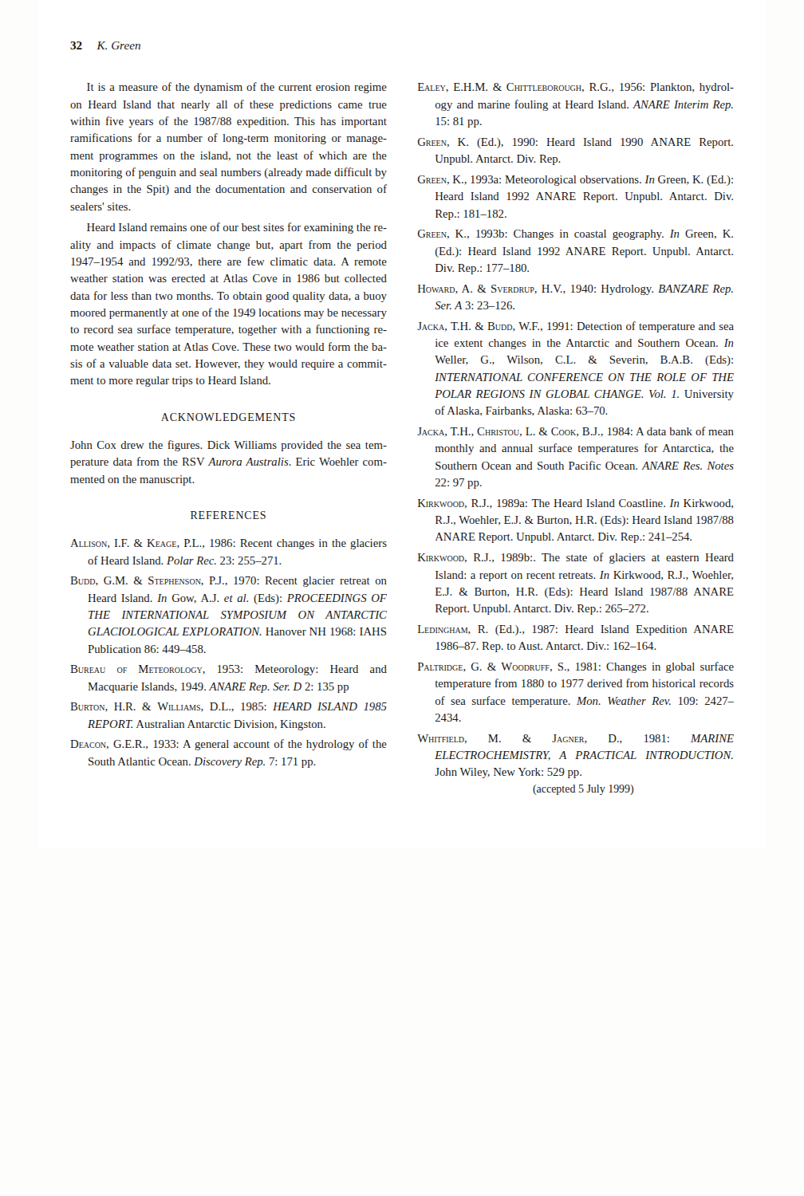32 K. Green
It is a measure of the dynamism of the current erosion regime on Heard Island that nearly all of these predictions came true within five years of the 1987/88 expedition. This has important ramifications for a number of long-term monitoring or management programmes on the island, not the least of which are the monitoring of penguin and seal numbers (already made difficult by changes in the Spit) and the documentation and conservation of sealers' sites.
Heard Island remains one of our best sites for examining the reality and impacts of climate change but, apart from the period 1947–1954 and 1992/93, there are few climatic data. A remote weather station was erected at Atlas Cove in 1986 but collected data for less than two months. To obtain good quality data, a buoy moored permanently at one of the 1949 locations may be necessary to record sea surface temperature, together with a functioning remote weather station at Atlas Cove. These two would form the basis of a valuable data set. However, they would require a commitment to more regular trips to Heard Island.
Acknowledgements
John Cox drew the figures. Dick Williams provided the sea temperature data from the RSV Aurora Australis. Eric Woehler commented on the manuscript.
References
Allison, I.F. & Keage, P.L., 1986: Recent changes in the glaciers of Heard Island. Polar Rec. 23: 255–271.
Budd, G.M. & Stephenson, P.J., 1970: Recent glacier retreat on Heard Island. In Gow, A.J. et al. (Eds): PROCEEDINGS OF THE INTERNATIONAL SYMPOSIUM ON ANTARCTIC GLACIOLOGICAL EXPLORATION. Hanover NH 1968: IAHS Publication 86: 449–458.
Bureau of Meteorology, 1953: Meteorology: Heard and Macquarie Islands, 1949. ANARE Rep. Ser. D 2: 135 pp
Burton, H.R. & Williams, D.L., 1985: HEARD ISLAND 1985 REPORT. Australian Antarctic Division, Kingston.
Deacon, G.E.R., 1933: A general account of the hydrology of the South Atlantic Ocean. Discovery Rep. 7: 171 pp.
Ealey, E.H.M. & Chittleborough, R.G., 1956: Plankton, hydrology and marine fouling at Heard Island. ANARE Interim Rep. 15: 81 pp.
Green, K. (Ed.), 1990: Heard Island 1990 ANARE Report. Unpubl. Antarct. Div. Rep.
Green, K., 1993a: Meteorological observations. In Green, K. (Ed.): Heard Island 1992 ANARE Report. Unpubl. Antarct. Div. Rep.: 181–182.
Green, K., 1993b: Changes in coastal geography. In Green, K. (Ed.): Heard Island 1992 ANARE Report. Unpubl. Antarct. Div. Rep.: 177–180.
Howard, A. & Sverdrup, H.V., 1940: Hydrology. BANZARE Rep. Ser. A 3: 23–126.
Jacka, T.H. & Budd, W.F., 1991: Detection of temperature and sea ice extent changes in the Antarctic and Southern Ocean. In Weller, G., Wilson, C.L. & Severin, B.A.B. (Eds): INTERNATIONAL CONFERENCE ON THE ROLE OF THE POLAR REGIONS IN GLOBAL CHANGE. Vol. 1. University of Alaska, Fairbanks, Alaska: 63–70.
Jacka, T.H., Christou, L. & Cook, B.J., 1984: A data bank of mean monthly and annual surface temperatures for Antarctica, the Southern Ocean and South Pacific Ocean. ANARE Res. Notes 22: 97 pp.
Kirkwood, R.J., 1989a: The Heard Island Coastline. In Kirkwood, R.J., Woehler, E.J. & Burton, H.R. (Eds): Heard Island 1987/88 ANARE Report. Unpubl. Antarct. Div. Rep.: 241–254.
Kirkwood, R.J., 1989b:. The state of glaciers at eastern Heard Island: a report on recent retreats. In Kirkwood, R.J., Woehler, E.J. & Burton, H.R. (Eds): Heard Island 1987/88 ANARE Report. Unpubl. Antarct. Div. Rep.: 265–272.
Ledingham, R. (Ed.)., 1987: Heard Island Expedition ANARE 1986–87. Rep. to Aust. Antarct. Div.: 162–164.
Paltridge, G. & Woodruff, S., 1981: Changes in global surface temperature from 1880 to 1977 derived from historical records of sea surface temperature. Mon. Weather Rev. 109: 2427–2434.
Whitfield, M. & Jagner, D., 1981: MARINE ELECTROCHEMISTRY, A PRACTICAL INTRODUCTION. John Wiley, New York: 529 pp.
(accepted 5 July 1999)